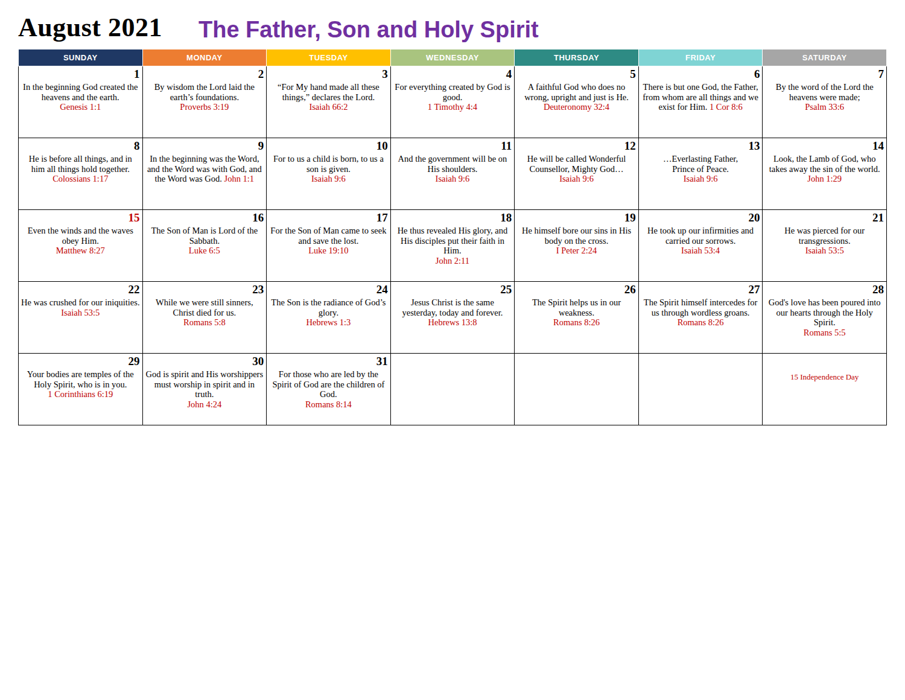August 2021
The Father, Son and Holy Spirit
| SUNDAY | MONDAY | TUESDAY | WEDNESDAY | THURSDAY | FRIDAY | SATURDAY |
| --- | --- | --- | --- | --- | --- | --- |
| 1 In the beginning God created the heavens and the earth. Genesis 1:1 | 2 By wisdom the Lord laid the earth’s foundations. Proverbs 3:19 | 3 “For My hand made all these things,” declares the Lord. Isaiah 66:2 | 4 For everything created by God is good. 1 Timothy 4:4 | 5 A faithful God who does no wrong, upright and just is He. Deuteronomy 32:4 | 6 There is but one God, the Father, from whom are all things and we exist for Him. 1 Cor 8:6 | 7 By the word of the Lord the heavens were made; Psalm 33:6 |
| 8 He is before all things, and in him all things hold together. Colossians 1:17 | 9 In the beginning was the Word, and the Word was with God, and the Word was God. John 1:1 | 10 For to us a child is born, to us a son is given. Isaiah 9:6 | 11 And the government will be on His shoulders. Isaiah 9:6 | 12 He will be called Wonderful Counsellor, Mighty God… Isaiah 9:6 | 13 …Everlasting Father, Prince of Peace. Isaiah 9:6 | 14 Look, the Lamb of God, who takes away the sin of the world. John 1:29 |
| 15 Even the winds and the waves obey Him. Matthew 8:27 | 16 The Son of Man is Lord of the Sabbath. Luke 6:5 | 17 For the Son of Man came to seek and save the lost. Luke 19:10 | 18 He thus revealed His glory, and His disciples put their faith in Him. John 2:11 | 19 He himself bore our sins in His body on the cross. I Peter 2:24 | 20 He took up our infirmities and carried our sorrows. Isaiah 53:4 | 21 He was pierced for our transgressions. Isaiah 53:5 |
| 22 He was crushed for our iniquities. Isaiah 53:5 | 23 While we were still sinners, Christ died for us. Romans 5:8 | 24 The Son is the radiance of God’s glory. Hebrews 1:3 | 25 Jesus Christ is the same yesterday, today and forever. Hebrews 13:8 | 26 The Spirit helps us in our weakness. Romans 8:26 | 27 The Spirit himself intercedes for us through wordless groans. Romans 8:26 | 28 God's love has been poured into our hearts through the Holy Spirit. Romans 5:5 |
| 29 Your bodies are temples of the Holy Spirit, who is in you. 1 Corinthians 6:19 | 30 God is spirit and His worshippers must worship in spirit and in truth. John 4:24 | 31 For those who are led by the Spirit of God are the children of God. Romans 8:14 | | | | 15 Independence Day |